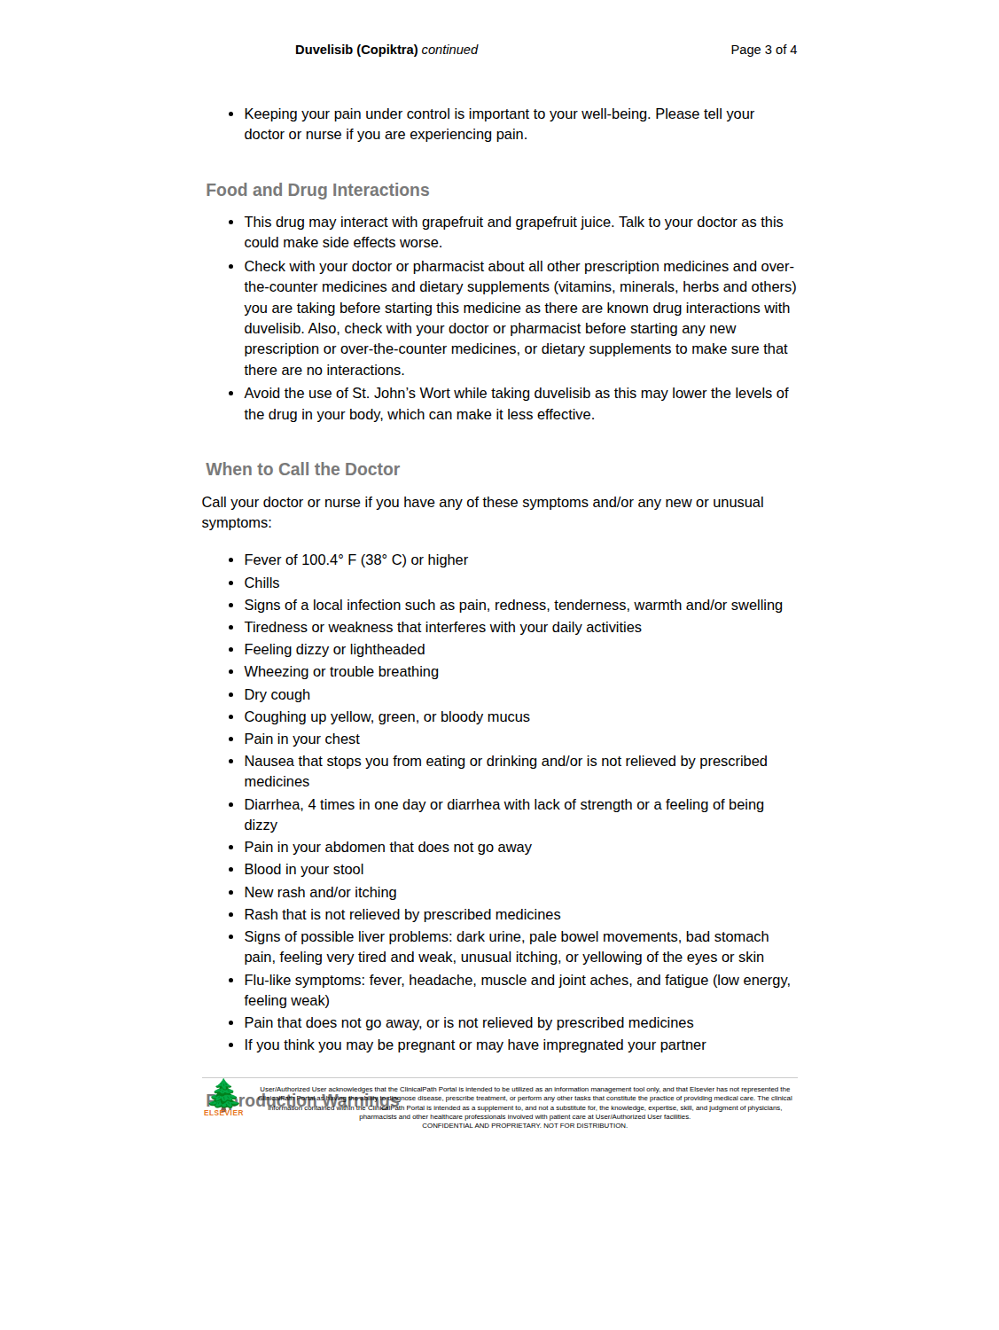Duvelisib (Copiktra) continued
Page 3 of 4
Keeping your pain under control is important to your well-being. Please tell your doctor or nurse if you are experiencing pain.
Food and Drug Interactions
This drug may interact with grapefruit and grapefruit juice. Talk to your doctor as this could make side effects worse.
Check with your doctor or pharmacist about all other prescription medicines and over-the-counter medicines and dietary supplements (vitamins, minerals, herbs and others) you are taking before starting this medicine as there are known drug interactions with duvelisib. Also, check with your doctor or pharmacist before starting any new prescription or over-the-counter medicines, or dietary supplements to make sure that there are no interactions.
Avoid the use of St. John’s Wort while taking duvelisib as this may lower the levels of the drug in your body, which can make it less effective.
When to Call the Doctor
Call your doctor or nurse if you have any of these symptoms and/or any new or unusual symptoms:
Fever of 100.4° F (38° C) or higher
Chills
Signs of a local infection such as pain, redness, tenderness, warmth and/or swelling
Tiredness or weakness that interferes with your daily activities
Feeling dizzy or lightheaded
Wheezing or trouble breathing
Dry cough
Coughing up yellow, green, or bloody mucus
Pain in your chest
Nausea that stops you from eating or drinking and/or is not relieved by prescribed medicines
Diarrhea, 4 times in one day or diarrhea with lack of strength or a feeling of being dizzy
Pain in your abdomen that does not go away
Blood in your stool
New rash and/or itching
Rash that is not relieved by prescribed medicines
Signs of possible liver problems: dark urine, pale bowel movements, bad stomach pain, feeling very tired and weak, unusual itching, or yellowing of the eyes or skin
Flu-like symptoms: fever, headache, muscle and joint aches, and fatigue (low energy, feeling weak)
Pain that does not go away, or is not relieved by prescribed medicines
If you think you may be pregnant or may have impregnated your partner
Reproduction Warnings
🌲
ELSEVIER
User/Authorized User acknowledges that the ClinicalPath Portal is intended to be utilized as an information management tool only, and that Elsevier has not represented the ClinicalPath Portal as having the ability to diagnose disease, prescribe treatment, or perform any other tasks that constitute the practice of providing medical care. The clinical information contained within the ClinicalPath Portal is intended as a supplement to, and not a substitute for, the knowledge, expertise, skill, and judgment of physicians, pharmacists and other healthcare professionals involved with patient care at User/Authorized User facilities. CONFIDENTIAL AND PROPRIETARY. NOT FOR DISTRIBUTION.